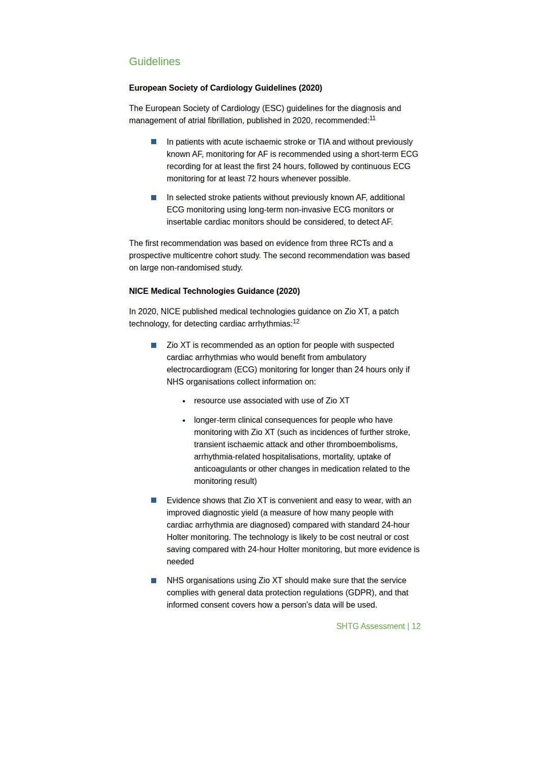Guidelines
European Society of Cardiology Guidelines (2020)
The European Society of Cardiology (ESC) guidelines for the diagnosis and management of atrial fibrillation, published in 2020, recommended:11
In patients with acute ischaemic stroke or TIA and without previously known AF, monitoring for AF is recommended using a short-term ECG recording for at least the first 24 hours, followed by continuous ECG monitoring for at least 72 hours whenever possible.
In selected stroke patients without previously known AF, additional ECG monitoring using long-term non-invasive ECG monitors or insertable cardiac monitors should be considered, to detect AF.
The first recommendation was based on evidence from three RCTs and a prospective multicentre cohort study. The second recommendation was based on large non-randomised study.
NICE Medical Technologies Guidance (2020)
In 2020, NICE published medical technologies guidance on Zio XT, a patch technology, for detecting cardiac arrhythmias:12
Zio XT is recommended as an option for people with suspected cardiac arrhythmias who would benefit from ambulatory electrocardiogram (ECG) monitoring for longer than 24 hours only if NHS organisations collect information on:
resource use associated with use of Zio XT
longer-term clinical consequences for people who have monitoring with Zio XT (such as incidences of further stroke, transient ischaemic attack and other thromboembolisms, arrhythmia-related hospitalisations, mortality, uptake of anticoagulants or other changes in medication related to the monitoring result)
Evidence shows that Zio XT is convenient and easy to wear, with an improved diagnostic yield (a measure of how many people with cardiac arrhythmia are diagnosed) compared with standard 24-hour Holter monitoring. The technology is likely to be cost neutral or cost saving compared with 24-hour Holter monitoring, but more evidence is needed
NHS organisations using Zio XT should make sure that the service complies with general data protection regulations (GDPR), and that informed consent covers how a person's data will be used.
SHTG Assessment | 12